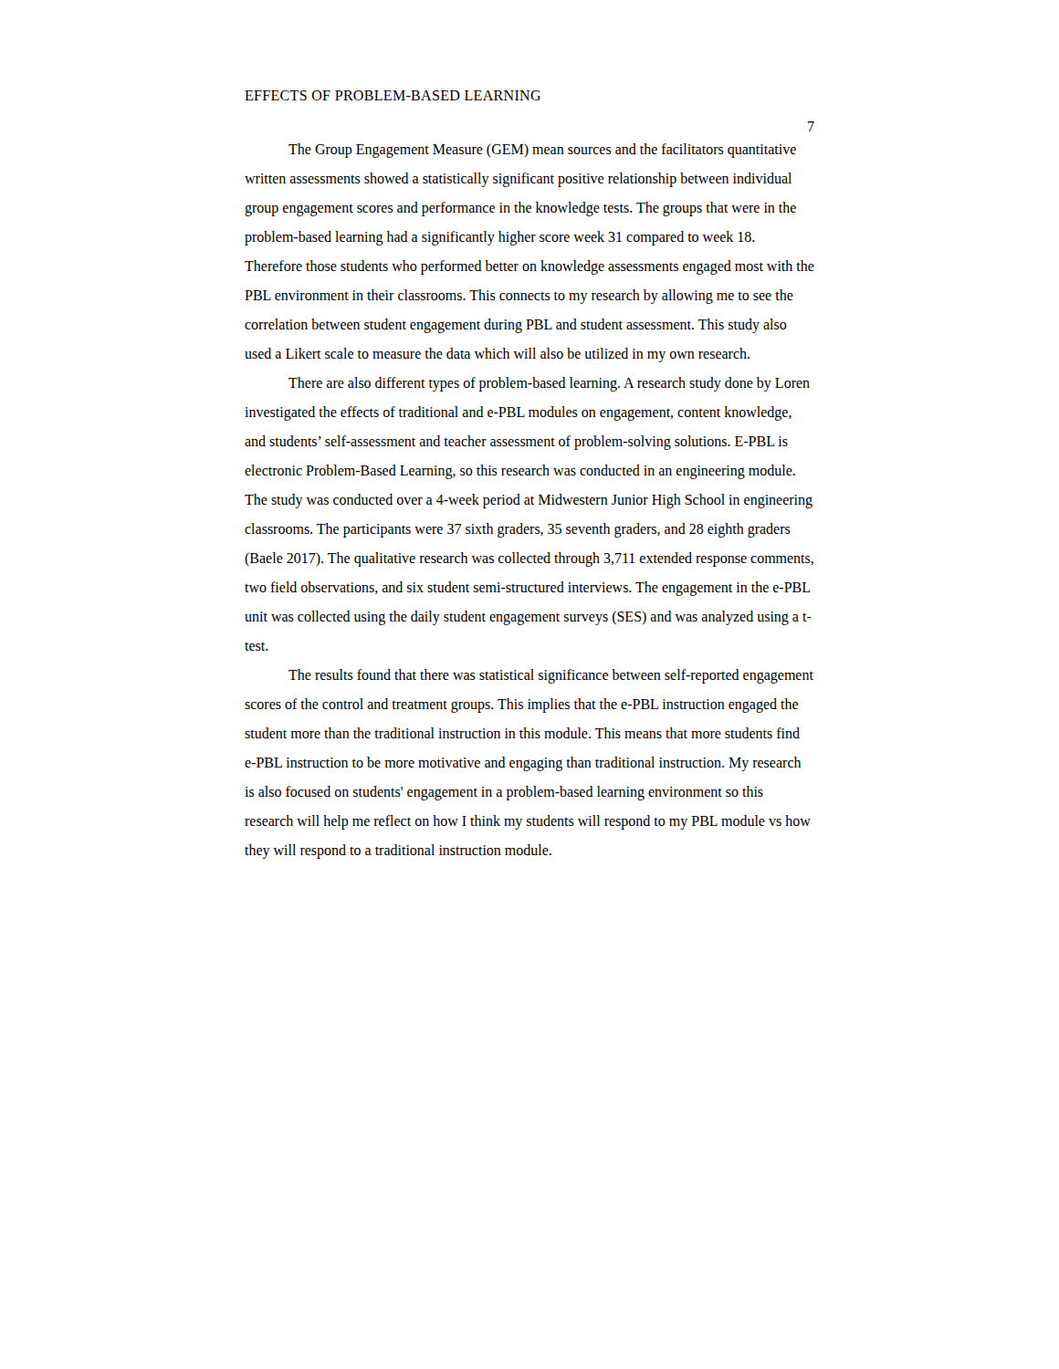Effects of Problem-Based Learning
7
The Group Engagement Measure (GEM) mean sources and the facilitators quantitative written assessments showed a statistically significant positive relationship between individual group engagement scores and performance in the knowledge tests. The groups that were in the problem-based learning had a significantly higher score week 31 compared to week 18. Therefore those students who performed better on knowledge assessments engaged most with the PBL environment in their classrooms. This connects to my research by allowing me to see the correlation between student engagement during PBL and student assessment. This study also used a Likert scale to measure the data which will also be utilized in my own research.
There are also different types of problem-based learning. A research study done by Loren investigated the effects of traditional and e-PBL modules on engagement, content knowledge, and students’ self-assessment and teacher assessment of problem-solving solutions. E-PBL is electronic Problem-Based Learning, so this research was conducted in an engineering module. The study was conducted over a 4-week period at Midwestern Junior High School in engineering classrooms. The participants were 37 sixth graders, 35 seventh graders, and 28 eighth graders (Baele 2017). The qualitative research was collected through 3,711 extended response comments, two field observations, and six student semi-structured interviews. The engagement in the e-PBL unit was collected using the daily student engagement surveys (SES) and was analyzed using a t-test.
The results found that there was statistical significance between self-reported engagement scores of the control and treatment groups. This implies that the e-PBL instruction engaged the student more than the traditional instruction in this module. This means that more students find e-PBL instruction to be more motivative and engaging than traditional instruction. My research is also focused on students' engagement in a problem-based learning environment so this research will help me reflect on how I think my students will respond to my PBL module vs how they will respond to a traditional instruction module.